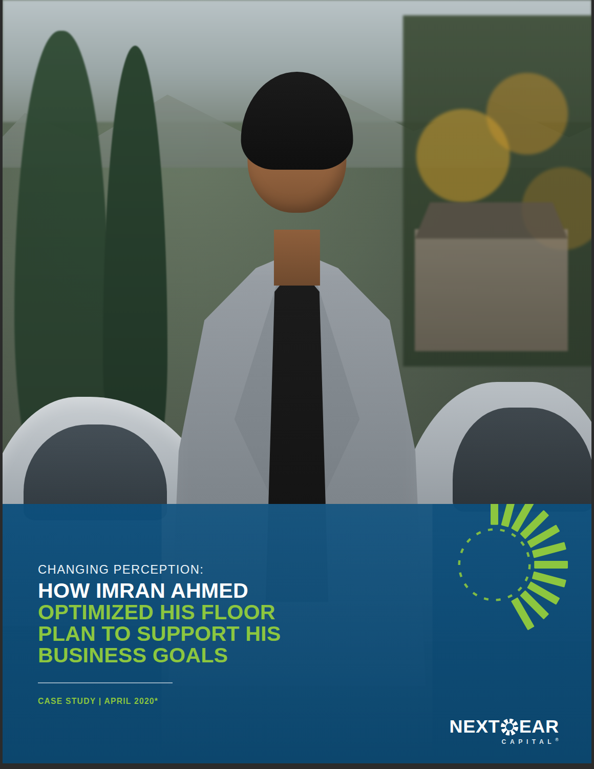Changing Perception:
How Imran Ahmed Optimized His Floor Plan to Support His Business Goals
Case Study | April 2020*
NEXT EAR
CAPITAL®